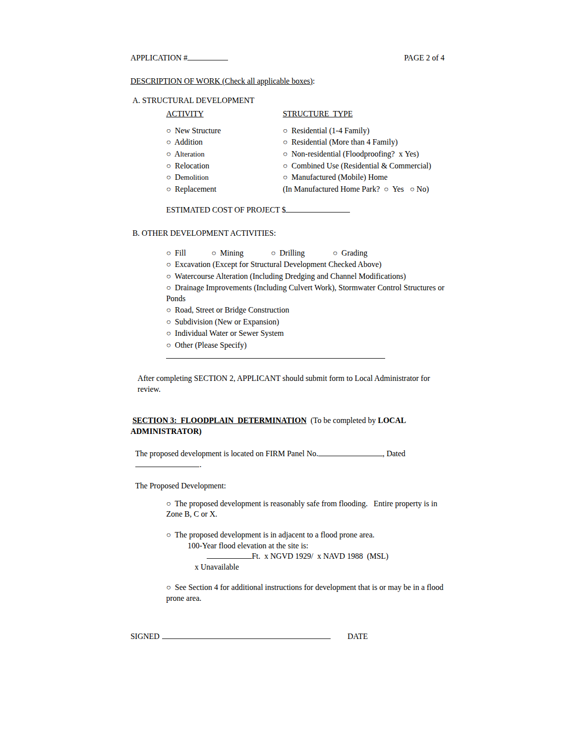APPLICATION #
PAGE 2 of 4
DESCRIPTION OF WORK (Check all applicable boxes):
A. STRUCTURAL DEVELOPMENT
ACTIVITY
STRUCTURE TYPE
| ○ New Structure | ○ Residential (1-4 Family) |
| ○ Addition | ○ Residential (More than 4 Family) |
| ○ A lteration | ○ Non-residential (Floodproofing? x Yes) |
| ○ Relocation | ○ Combined Use (Residential & Commercial) |
| ○ D emolition | ○ Manufactured (Mobile) Home |
| ○ Replacement | (In Manufactured Home Park? ○ Yes ○ No) |
ESTIMATED COST OF PROJECT $
B. OTHER DEVELOPMENT ACTIVITIES:
○ Fill ○ Mining ○ Drilling ○ Grading
○ Excavation (Except for Structural Development Checked Above)
○ Watercourse Alteration (Including Dredging and Channel Modifications)
○ Drainage Improvements (Including Culvert Work), Stormwater Control Structures or Ponds
○ Road, Street or Bridge Construction
○ Subdivision (New or Expansion)
○ Individual Water or Sewer System
○ Other (Please Specify)
After completing SECTION 2, APPLICANT should submit form to Local Administrator for review.
SECTION 3: FLOODPLAIN DETERMINATION (To be completed by LOCAL ADMINISTRATOR)
The proposed development is located on FIRM Panel No. , Dated .
The Proposed Development:
○ The proposed development is reasonably safe from flooding. Entire property is in Zone B, C or X.
○ The proposed development is in adjacent to a flood prone area.
100-Year flood elevation at the site is:
Ft. x NGVD 1929/ x NAVD 1988 (MSL)
x Unavailable
○ See Section 4 for additional instructions for development that is or may be in a flood prone area.
SIGNED DATE